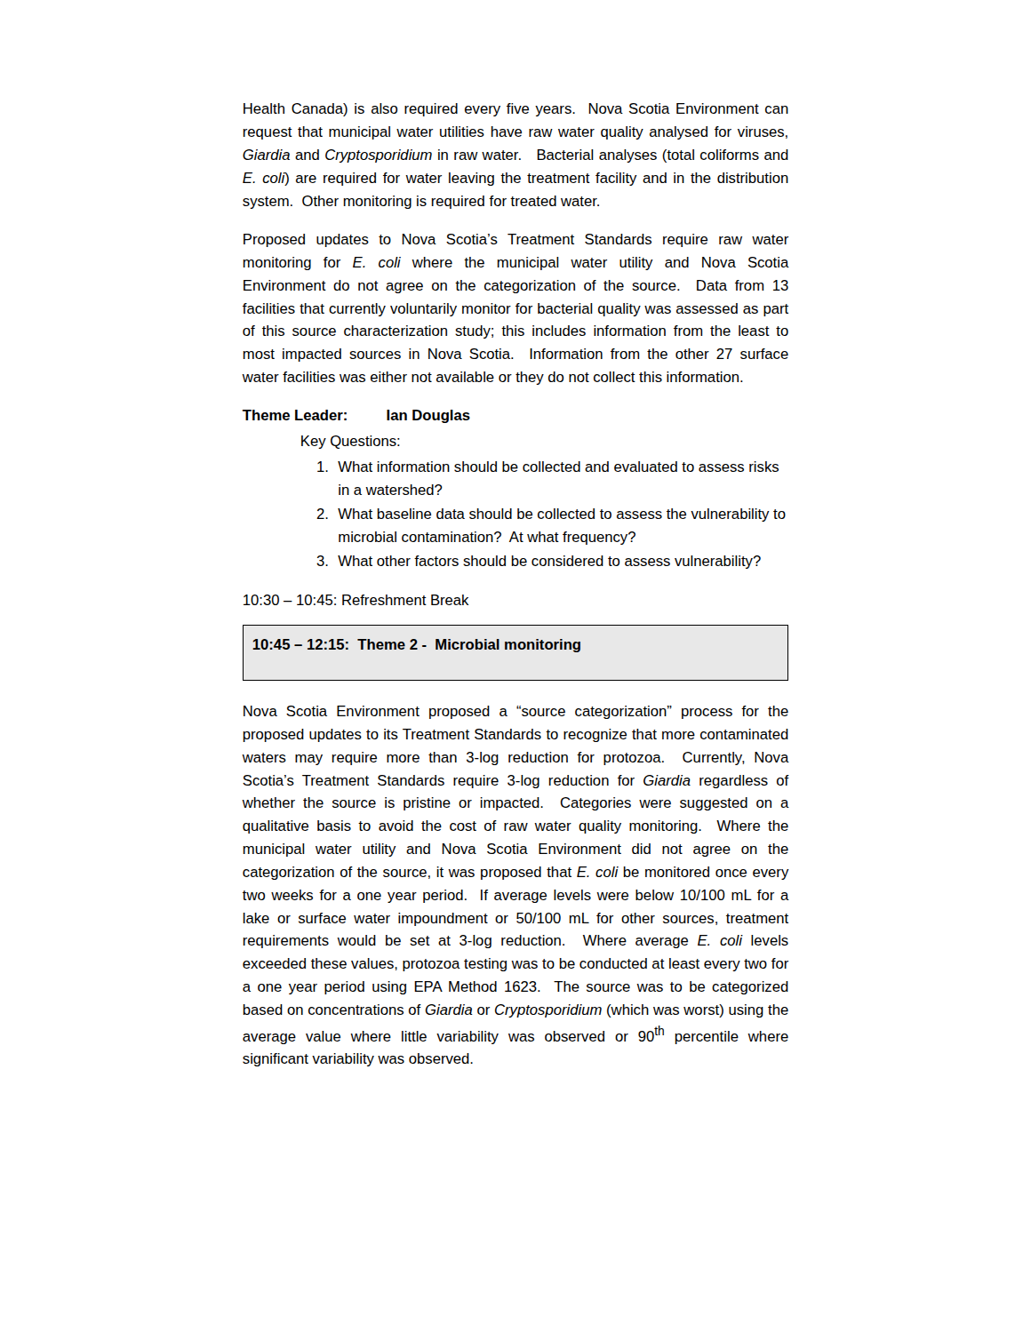Health Canada) is also required every five years. Nova Scotia Environment can request that municipal water utilities have raw water quality analysed for viruses, Giardia and Cryptosporidium in raw water. Bacterial analyses (total coliforms and E. coli) are required for water leaving the treatment facility and in the distribution system. Other monitoring is required for treated water.
Proposed updates to Nova Scotia’s Treatment Standards require raw water monitoring for E. coli where the municipal water utility and Nova Scotia Environment do not agree on the categorization of the source. Data from 13 facilities that currently voluntarily monitor for bacterial quality was assessed as part of this source characterization study; this includes information from the least to most impacted sources in Nova Scotia. Information from the other 27 surface water facilities was either not available or they do not collect this information.
Theme Leader: Ian Douglas
Key Questions:
What information should be collected and evaluated to assess risks in a watershed?
What baseline data should be collected to assess the vulnerability to microbial contamination? At what frequency?
What other factors should be considered to assess vulnerability?
10:30 – 10:45: Refreshment Break
10:45 – 12:15: Theme 2 - Microbial monitoring
Nova Scotia Environment proposed a “source categorization” process for the proposed updates to its Treatment Standards to recognize that more contaminated waters may require more than 3-log reduction for protozoa. Currently, Nova Scotia’s Treatment Standards require 3-log reduction for Giardia regardless of whether the source is pristine or impacted. Categories were suggested on a qualitative basis to avoid the cost of raw water quality monitoring. Where the municipal water utility and Nova Scotia Environment did not agree on the categorization of the source, it was proposed that E. coli be monitored once every two weeks for a one year period. If average levels were below 10/100 mL for a lake or surface water impoundment or 50/100 mL for other sources, treatment requirements would be set at 3-log reduction. Where average E. coli levels exceeded these values, protozoa testing was to be conducted at least every two for a one year period using EPA Method 1623. The source was to be categorized based on concentrations of Giardia or Cryptosporidium (which was worst) using the average value where little variability was observed or 90th percentile where significant variability was observed.